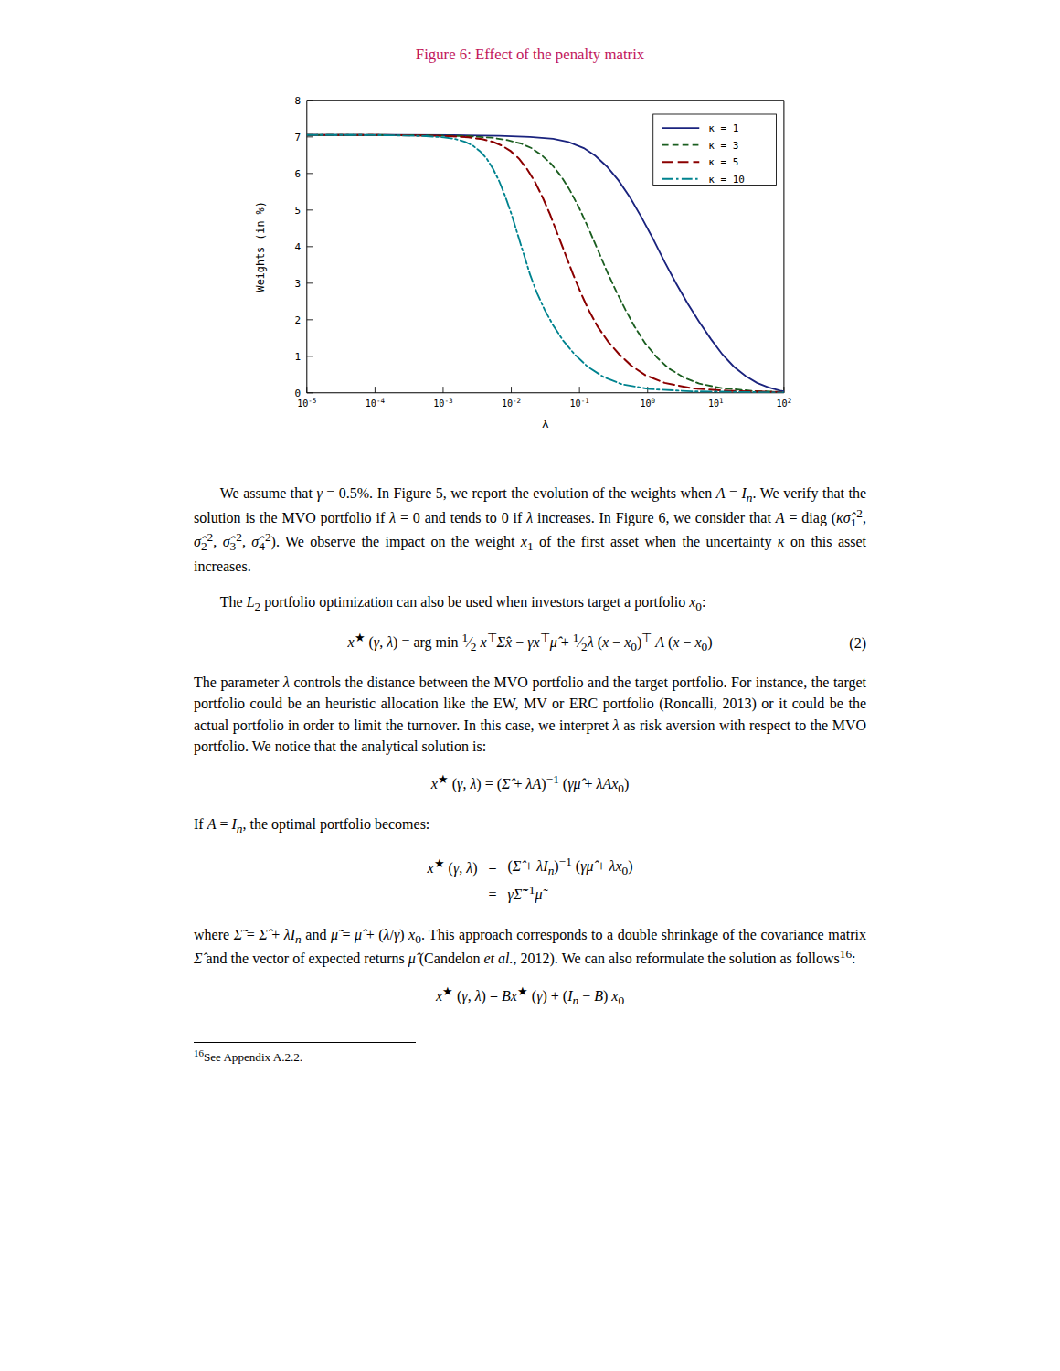Figure 6: Effect of the penalty matrix
0 1 2 3 4 5 6 7 8 10-5 10-4 10-3 10-2 10-1 100 101 102 λ Weights (in %) κ = 1 κ = 3 κ = 5 κ = 10
We assume that γ = 0.5%. In Figure 5, we report the evolution of the weights when A = In. We verify that the solution is the MVO portfolio if λ = 0 and tends to 0 if λ increases. In Figure 6, we consider that A = diag (κσ̂12, σ̂22, σ̂32, σ̂42). We observe the impact on the weight x1 of the first asset when the uncertainty κ on this asset increases.
The L2 portfolio optimization can also be used when investors target a portfolio x0:
x★ (γ, λ) = arg min 1⁄2 x⊤Σ̂x − γx⊤μ̂ + 1⁄2λ (x − x0)⊤ A (x − x0) (2)
The parameter λ controls the distance between the MVO portfolio and the target portfolio. For instance, the target portfolio could be an heuristic allocation like the EW, MV or ERC portfolio (Roncalli, 2013) or it could be the actual portfolio in order to limit the turnover. In this case, we interpret λ as risk aversion with respect to the MVO portfolio. We notice that the analytical solution is:
x★ (γ, λ) = (Σ̂ + λA)−1 (γμ̂ + λAx0)
If A = In, the optimal portfolio becomes:
| x ★ ( γ , λ ) | = | ( Σ̂ + λI n ) −1 ( γμ̂ + λx 0 ) |
| | = | γΣ̃ −1 μ̃ |
where Σ̃ = Σ̂ + λIn and μ̃ = μ̂ + (λ/γ) x0. This approach corresponds to a double shrinkage of the covariance matrix Σ̂ and the vector of expected returns μ̂ (Candelon et al., 2012). We can also reformulate the solution as follows16:
x★ (γ, λ) = Bx★ (γ) + (In − B) x0
16See Appendix A.2.2.